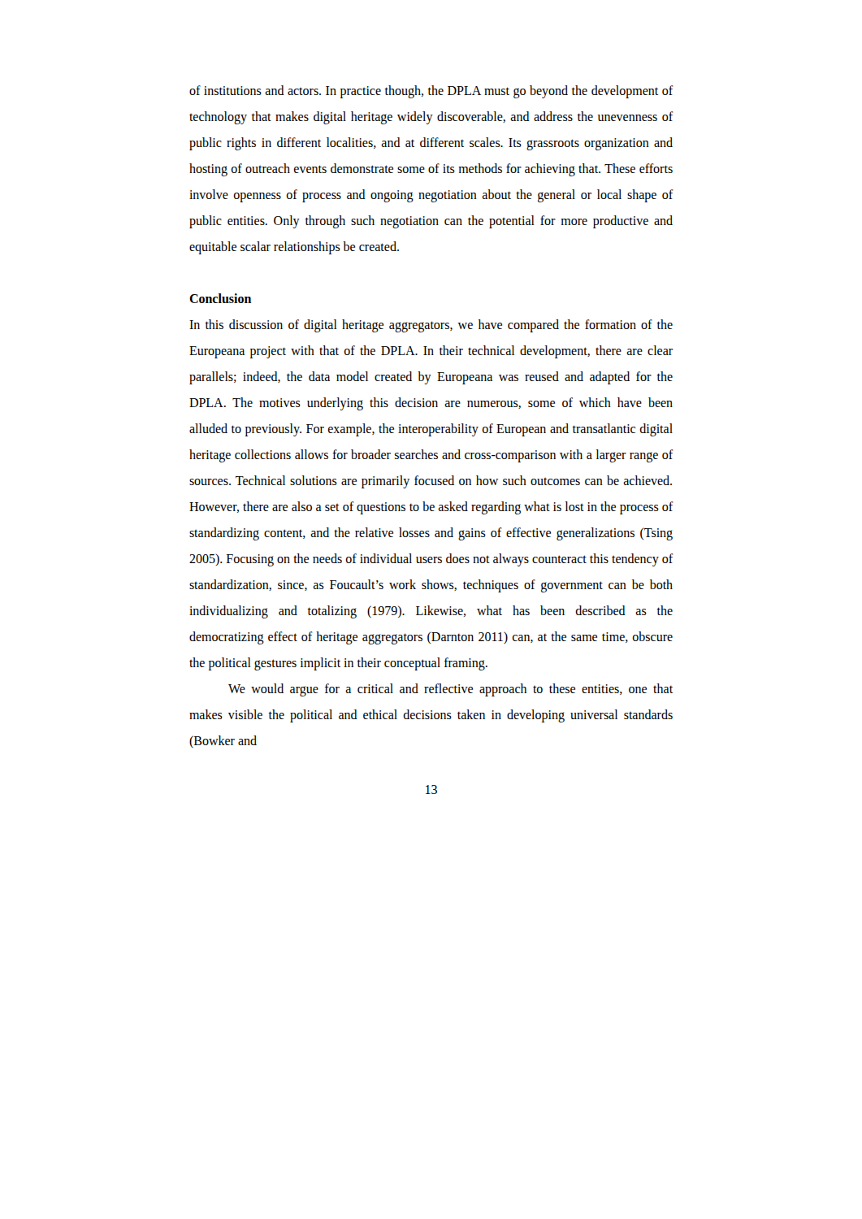of institutions and actors. In practice though, the DPLA must go beyond the development of technology that makes digital heritage widely discoverable, and address the unevenness of public rights in different localities, and at different scales. Its grassroots organization and hosting of outreach events demonstrate some of its methods for achieving that. These efforts involve openness of process and ongoing negotiation about the general or local shape of public entities. Only through such negotiation can the potential for more productive and equitable scalar relationships be created.
Conclusion
In this discussion of digital heritage aggregators, we have compared the formation of the Europeana project with that of the DPLA. In their technical development, there are clear parallels; indeed, the data model created by Europeana was reused and adapted for the DPLA. The motives underlying this decision are numerous, some of which have been alluded to previously. For example, the interoperability of European and transatlantic digital heritage collections allows for broader searches and cross-comparison with a larger range of sources. Technical solutions are primarily focused on how such outcomes can be achieved. However, there are also a set of questions to be asked regarding what is lost in the process of standardizing content, and the relative losses and gains of effective generalizations (Tsing 2005). Focusing on the needs of individual users does not always counteract this tendency of standardization, since, as Foucault’s work shows, techniques of government can be both individualizing and totalizing (1979). Likewise, what has been described as the democratizing effect of heritage aggregators (Darnton 2011) can, at the same time, obscure the political gestures implicit in their conceptual framing.
We would argue for a critical and reflective approach to these entities, one that makes visible the political and ethical decisions taken in developing universal standards (Bowker and
13